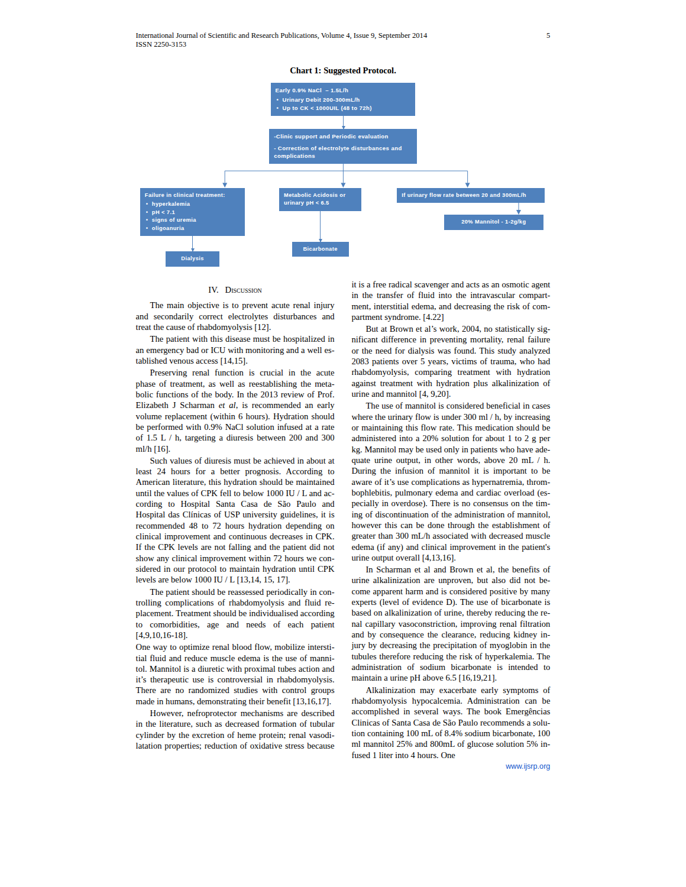International Journal of Scientific and Research Publications, Volume 4, Issue 9, September 2014
ISSN 2250-3153
5
Chart 1: Suggested Protocol.
Early 0.9% NaCl – 1.5L/h
Urinary Debit 200-300mL/h
Up to CK < 1000UIL (48 to 72h)
-Clinic support and Periodic evaluation
- Correction of electrolyte disturbances and complications
Failure in clinical treatment:
hyperkalemia
pH < 7.1
signs of uremia
oligoanuria
Dialysis
Metabolic Acidosis or urinary pH < 6.5
Bicarbonate
If urinary flow rate between 20 and 300mL/h
20% Mannitol - 1-2g/kg
IV. Discussion
The main objective is to prevent acute renal injury and secondarily correct electrolytes disturbances and treat the cause of rhabdomyolysis [12].
The patient with this disease must be hospitalized in an emergency bad or ICU with monitoring and a well established venous access [14,15].
Preserving renal function is crucial in the acute phase of treatment, as well as reestablishing the metabolic functions of the body. In the 2013 review of Prof. Elizabeth J Scharman et al, is recommended an early volume replacement (within 6 hours). Hydration should be performed with 0.9% NaCl solution infused at a rate of 1.5 L / h, targeting a diuresis between 200 and 300 ml/h [16].
Such values of diuresis must be achieved in about at least 24 hours for a better prognosis. According to American literature, this hydration should be maintained until the values of CPK fell to below 1000 IU / L and according to Hospital Santa Casa de São Paulo and Hospital das Clínicas of USP university guidelines, it is recommended 48 to 72 hours hydration depending on clinical improvement and continuous decreases in CPK. If the CPK levels are not falling and the patient did not show any clinical improvement within 72 hours we considered in our protocol to maintain hydration until CPK levels are below 1000 IU / L [13,14, 15, 17].
The patient should be reassessed periodically in controlling complications of rhabdomyolysis and fluid replacement. Treatment should be individualised according to comorbidities, age and needs of each patient [4,9,10,16-18].
One way to optimize renal blood flow, mobilize interstitial fluid and reduce muscle edema is the use of mannitol. Mannitol is a diuretic with proximal tubes action and it’s therapeutic use is controversial in rhabdomyolysis. There are no randomized studies with control groups made in humans, demonstrating their benefit [13,16,17].
However, nefroprotector mechanisms are described in the literature, such as decreased formation of tubular cylinder by the excretion of heme protein; renal vasodilatation properties; reduction of oxidative stress because it is a free radical scavenger and acts as an osmotic agent in the transfer of fluid into the intravascular compartment, interstitial edema, and decreasing the risk of compartment syndrome. [4.22]
But at Brown et al’s work, 2004, no statistically significant difference in preventing mortality, renal failure or the need for dialysis was found. This study analyzed 2083 patients over 5 years, victims of trauma, who had rhabdomyolysis, comparing treatment with hydration against treatment with hydration plus alkalinization of urine and mannitol [4, 9,20].
The use of mannitol is considered beneficial in cases where the urinary flow is under 300 ml / h, by increasing or maintaining this flow rate. This medication should be administered into a 20% solution for about 1 to 2 g per kg. Mannitol may be used only in patients who have adequate urine output, in other words, above 20 mL / h. During the infusion of mannitol it is important to be aware of it’s use complications as hypernatremia, thrombophlebitis, pulmonary edema and cardiac overload (especially in overdose). There is no consensus on the timing of discontinuation of the administration of mannitol, however this can be done through the establishment of greater than 300 mL/h associated with decreased muscle edema (if any) and clinical improvement in the patient's urine output overall [4,13,16].
In Scharman et al and Brown et al, the benefits of urine alkalinization are unproven, but also did not become apparent harm and is considered positive by many experts (level of evidence D). The use of bicarbonate is based on alkalinization of urine, thereby reducing the renal capillary vasoconstriction, improving renal filtration and by consequence the clearance, reducing kidney injury by decreasing the precipitation of myoglobin in the tubules therefore reducing the risk of hyperkalemia. The administration of sodium bicarbonate is intended to maintain a urine pH above 6.5 [16,19,21].
Alkalinization may exacerbate early symptoms of rhabdomyolysis hypocalcemia. Administration can be accomplished in several ways. The book Emergências Clinicas of Santa Casa de São Paulo recommends a solution containing 100 mL of 8.4% sodium bicarbonate, 100 ml mannitol 25% and 800mL of glucose solution 5% infused 1 liter into 4 hours. One
www.ijsrp.org